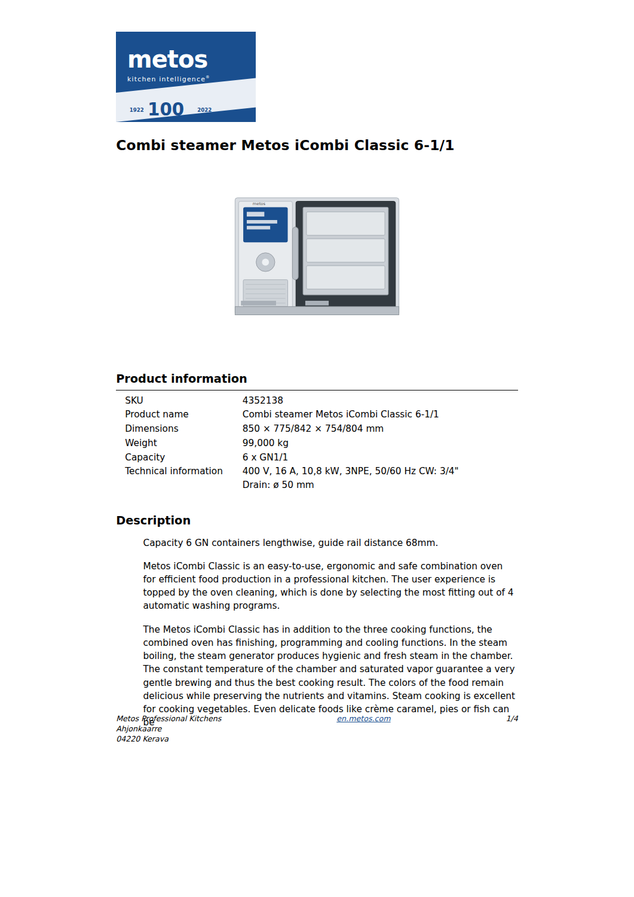metos
kitchen intelligence®
1922
100
2022
Combi steamer Metos iCombi Classic 6-1/1
Product information
| SKU | 4352138 |
| Product name | Combi steamer Metos iCombi Classic 6-1/1 |
| Dimensions | 850 × 775/842 × 754/804 mm |
| Weight | 99,000 kg |
| Capacity | 6 x GN1/1 |
| Technical information | 400 V, 16 A, 10,8 kW, 3NPE, 50/60 Hz CW: 3/4" Drain: ø 50 mm |
Description
Capacity 6 GN containers lengthwise, guide rail distance 68mm.
Metos iCombi Classic is an easy-to-use, ergonomic and safe combination oven for efficient food production in a professional kitchen. The user experience is topped by the oven cleaning, which is done by selecting the most fitting out of 4 automatic washing programs.
The Metos iCombi Classic has in addition to the three cooking functions, the combined oven has finishing, programming and cooling functions. In the steam boiling, the steam generator produces hygienic and fresh steam in the chamber. The constant temperature of the chamber and saturated vapor guarantee a very gentle brewing and thus the best cooking result. The colors of the food remain delicious while preserving the nutrients and vitamins. Steam cooking is excellent for cooking vegetables. Even delicate foods like crème caramel, pies or fish can be
Metos Professional Kitchens
Ahjonkaarre
04220 Kerava
en.metos.com
1/4